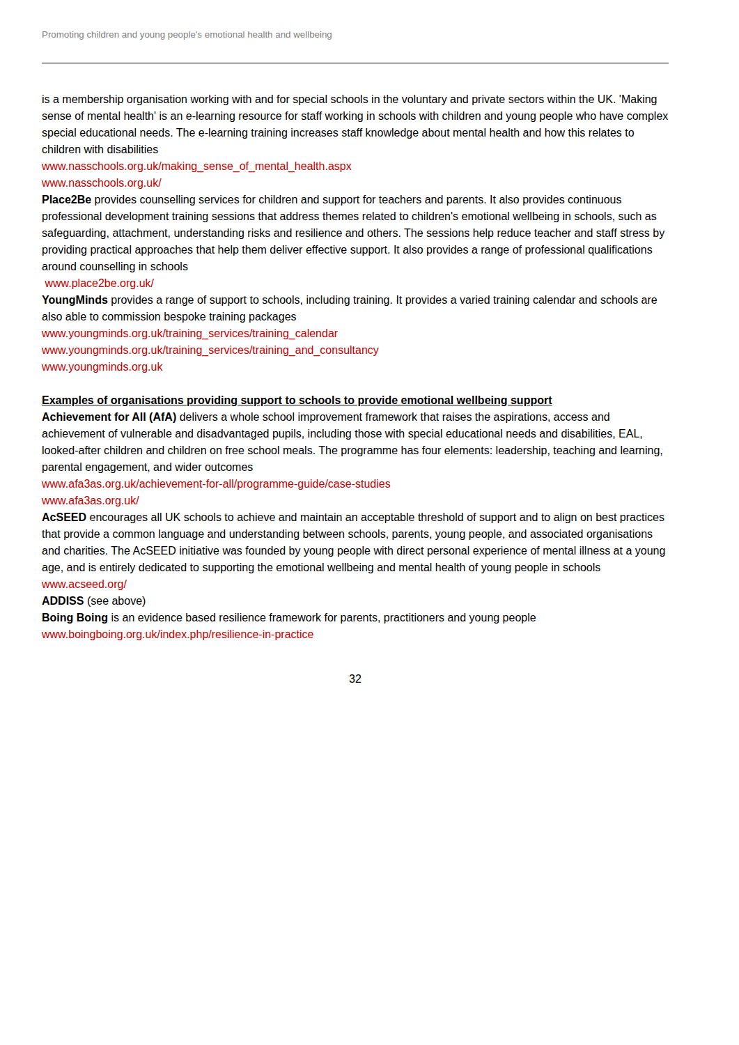Promoting children and young people's emotional health and wellbeing
is a membership organisation working with and for special schools in the voluntary and private sectors within the UK. 'Making sense of mental health' is an e-learning resource for staff working in schools with children and young people who have complex special educational needs. The e-learning training increases staff knowledge about mental health and how this relates to children with disabilities
www.nasschools.org.uk/making_sense_of_mental_health.aspx www.nasschools.org.uk/
Place2Be provides counselling services for children and support for teachers and parents. It also provides continuous professional development training sessions that address themes related to children's emotional wellbeing in schools, such as safeguarding, attachment, understanding risks and resilience and others. The sessions help reduce teacher and staff stress by providing practical approaches that help them deliver effective support. It also provides a range of professional qualifications around counselling in schools
www.place2be.org.uk/
YoungMinds provides a range of support to schools, including training. It provides a varied training calendar and schools are also able to commission bespoke training packages
www.youngminds.org.uk/training_services/training_calendar www.youngminds.org.uk/training_services/training_and_consultancy www.youngminds.org.uk
Examples of organisations providing support to schools to provide emotional wellbeing support
Achievement for All (AfA) delivers a whole school improvement framework that raises the aspirations, access and achievement of vulnerable and disadvantaged pupils, including those with special educational needs and disabilities, EAL, looked-after children and children on free school meals. The programme has four elements: leadership, teaching and learning, parental engagement, and wider outcomes
www.afa3as.org.uk/achievement-for-all/programme-guide/case-studies www.afa3as.org.uk/
AcSEED encourages all UK schools to achieve and maintain an acceptable threshold of support and to align on best practices that provide a common language and understanding between schools, parents, young people, and associated organisations and charities. The AcSEED initiative was founded by young people with direct personal experience of mental illness at a young age, and is entirely dedicated to supporting the emotional wellbeing and mental health of young people in schools
www.acseed.org/
ADDISS (see above)
Boing Boing is an evidence based resilience framework for parents, practitioners and young people
www.boingboing.org.uk/index.php/resilience-in-practice
32